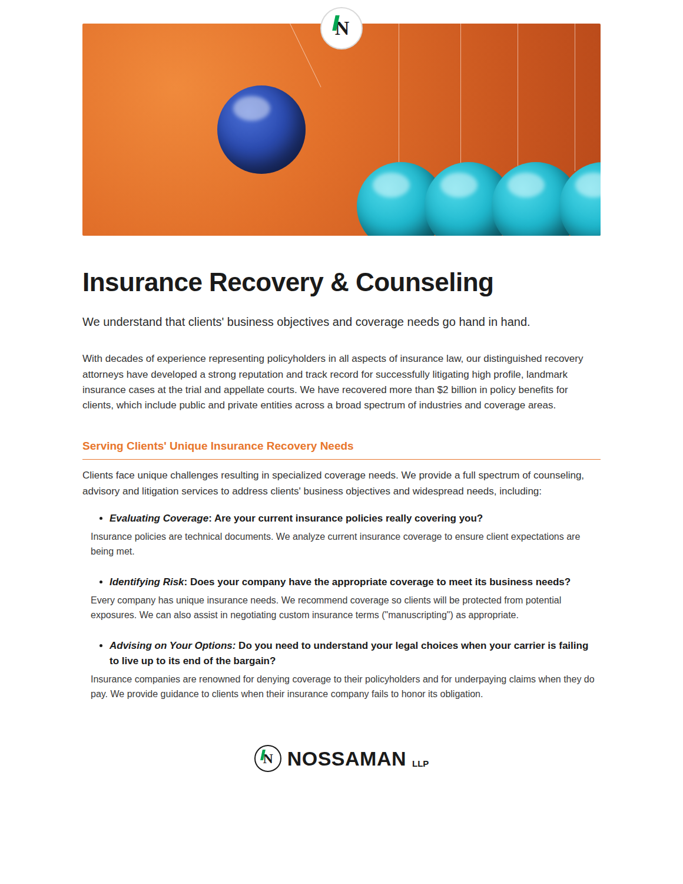N
Insurance Recovery & Counseling
We understand that clients' business objectives and coverage needs go hand in hand.
With decades of experience representing policyholders in all aspects of insurance law, our distinguished recovery attorneys have developed a strong reputation and track record for successfully litigating high profile, landmark insurance cases at the trial and appellate courts. We have recovered more than $2 billion in policy benefits for clients, which include public and private entities across a broad spectrum of industries and coverage areas.
Serving Clients' Unique Insurance Recovery Needs
Clients face unique challenges resulting in specialized coverage needs. We provide a full spectrum of counseling, advisory and litigation services to address clients' business objectives and widespread needs, including:
Evaluating Coverage: Are your current insurance policies really covering you?
Insurance policies are technical documents. We analyze current insurance coverage to ensure client expectations are being met.
Identifying Risk: Does your company have the appropriate coverage to meet its business needs?
Every company has unique insurance needs. We recommend coverage so clients will be protected from potential exposures. We can also assist in negotiating custom insurance terms ("manuscripting") as appropriate.
Advising on Your Options: Do you need to understand your legal choices when your carrier is failing to live up to its end of the bargain?
Insurance companies are renowned for denying coverage to their policyholders and for underpaying claims when they do pay. We provide guidance to clients when their insurance company fails to honor its obligation.
N
NOSSAMAN LLP